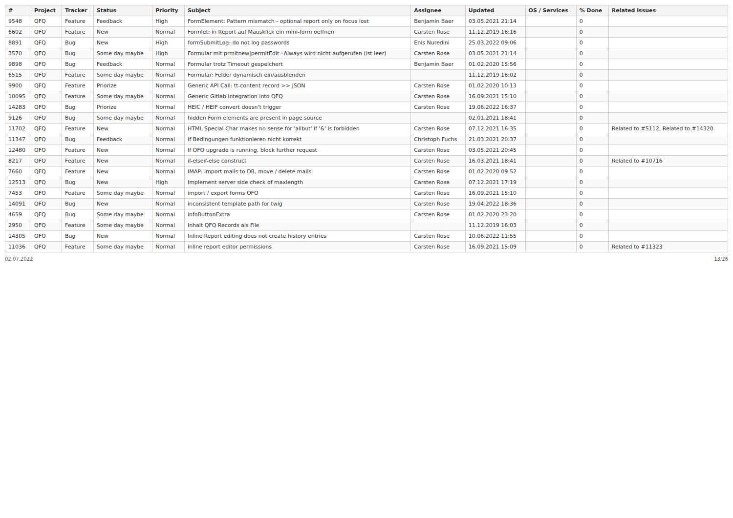| # | Project | Tracker | Status | Priority | Subject | Assignee | Updated | OS / Services | % Done | Related issues |
| --- | --- | --- | --- | --- | --- | --- | --- | --- | --- | --- |
| 9548 | QFQ | Feature | Feedback | High | FormElement: Pattern mismatch - optional report only on focus lost | Benjamin Baer | 03.05.2021 21:14 | | 0 | |
| 6602 | QFQ | Feature | New | Normal | Formlet: in Report auf Mausklick ein mini-form oeffnen | Carsten Rose | 11.12.2019 16:16 | | 0 | |
| 8891 | QFQ | Bug | New | High | formSubmitLog: do not log passwords | Enis Nuredini | 25.03.2022 09:06 | | 0 | |
| 3570 | QFQ | Bug | Some day maybe | High | Formular mit prmitnew/permitEdit=Always wird nicht aufgerufen (ist leer) | Carsten Rose | 03.05.2021 21:14 | | 0 | |
| 9898 | QFQ | Bug | Feedback | Normal | Formular trotz Timeout gespeichert | Benjamin Baer | 01.02.2020 15:56 | | 0 | |
| 6515 | QFQ | Feature | Some day maybe | Normal | Formular: Felder dynamisch ein/ausblenden | | 11.12.2019 16:02 | | 0 | |
| 9900 | QFQ | Feature | Priorize | Normal | Generic API Call: tt-content record >> JSON | Carsten Rose | 01.02.2020 10:13 | | 0 | |
| 10095 | QFQ | Feature | Some day maybe | Normal | Generic Gitlab Integration into QFQ | Carsten Rose | 16.09.2021 15:10 | | 0 | |
| 14283 | QFQ | Bug | Priorize | Normal | HEIC / HEIF convert doesn't trigger | Carsten Rose | 19.06.2022 16:37 | | 0 | |
| 9126 | QFQ | Bug | Some day maybe | Normal | hidden Form elements are present in page source | | 02.01.2021 18:41 | | 0 | |
| 11702 | QFQ | Feature | New | Normal | HTML Special Char makes no sense for 'allbut' if '&' is forbidden | Carsten Rose | 07.12.2021 16:35 | | 0 | Related to #5112, Related to #14320 |
| 11347 | QFQ | Bug | Feedback | Normal | If Bedingungen funktionieren nicht korrekt | Christoph Fuchs | 21.03.2021 20:37 | | 0 | |
| 12480 | QFQ | Feature | New | Normal | If QFQ upgrade is running, block further request | Carsten Rose | 03.05.2021 20:45 | | 0 | |
| 8217 | QFQ | Feature | New | Normal | if-elseif-else construct | Carsten Rose | 16.03.2021 18:41 | | 0 | Related to #10716 |
| 7660 | QFQ | Feature | New | Normal | IMAP: import mails to DB, move / delete mails | Carsten Rose | 01.02.2020 09:52 | | 0 | |
| 12513 | QFQ | Bug | New | High | Implement server side check of maxlength | Carsten Rose | 07.12.2021 17:19 | | 0 | |
| 7453 | QFQ | Feature | Some day maybe | Normal | import / export forms QFQ | Carsten Rose | 16.09.2021 15:10 | | 0 | |
| 14091 | QFQ | Bug | New | Normal | inconsistent template path for twig | Carsten Rose | 19.04.2022 18:36 | | 0 | |
| 4659 | QFQ | Bug | Some day maybe | Normal | infoButtonExtra | Carsten Rose | 01.02.2020 23:20 | | 0 | |
| 2950 | QFQ | Feature | Some day maybe | Normal | Inhalt QFQ Records als File | | 11.12.2019 16:03 | | 0 | |
| 14305 | QFQ | Bug | New | Normal | Inline Report editing does not create history entries | Carsten Rose | 10.06.2022 11:55 | | 0 | |
| 11036 | QFQ | Feature | Some day maybe | Normal | inline report editor permissions | Carsten Rose | 16.09.2021 15:09 | | 0 | Related to #11323 |
02.07.2022 13/26